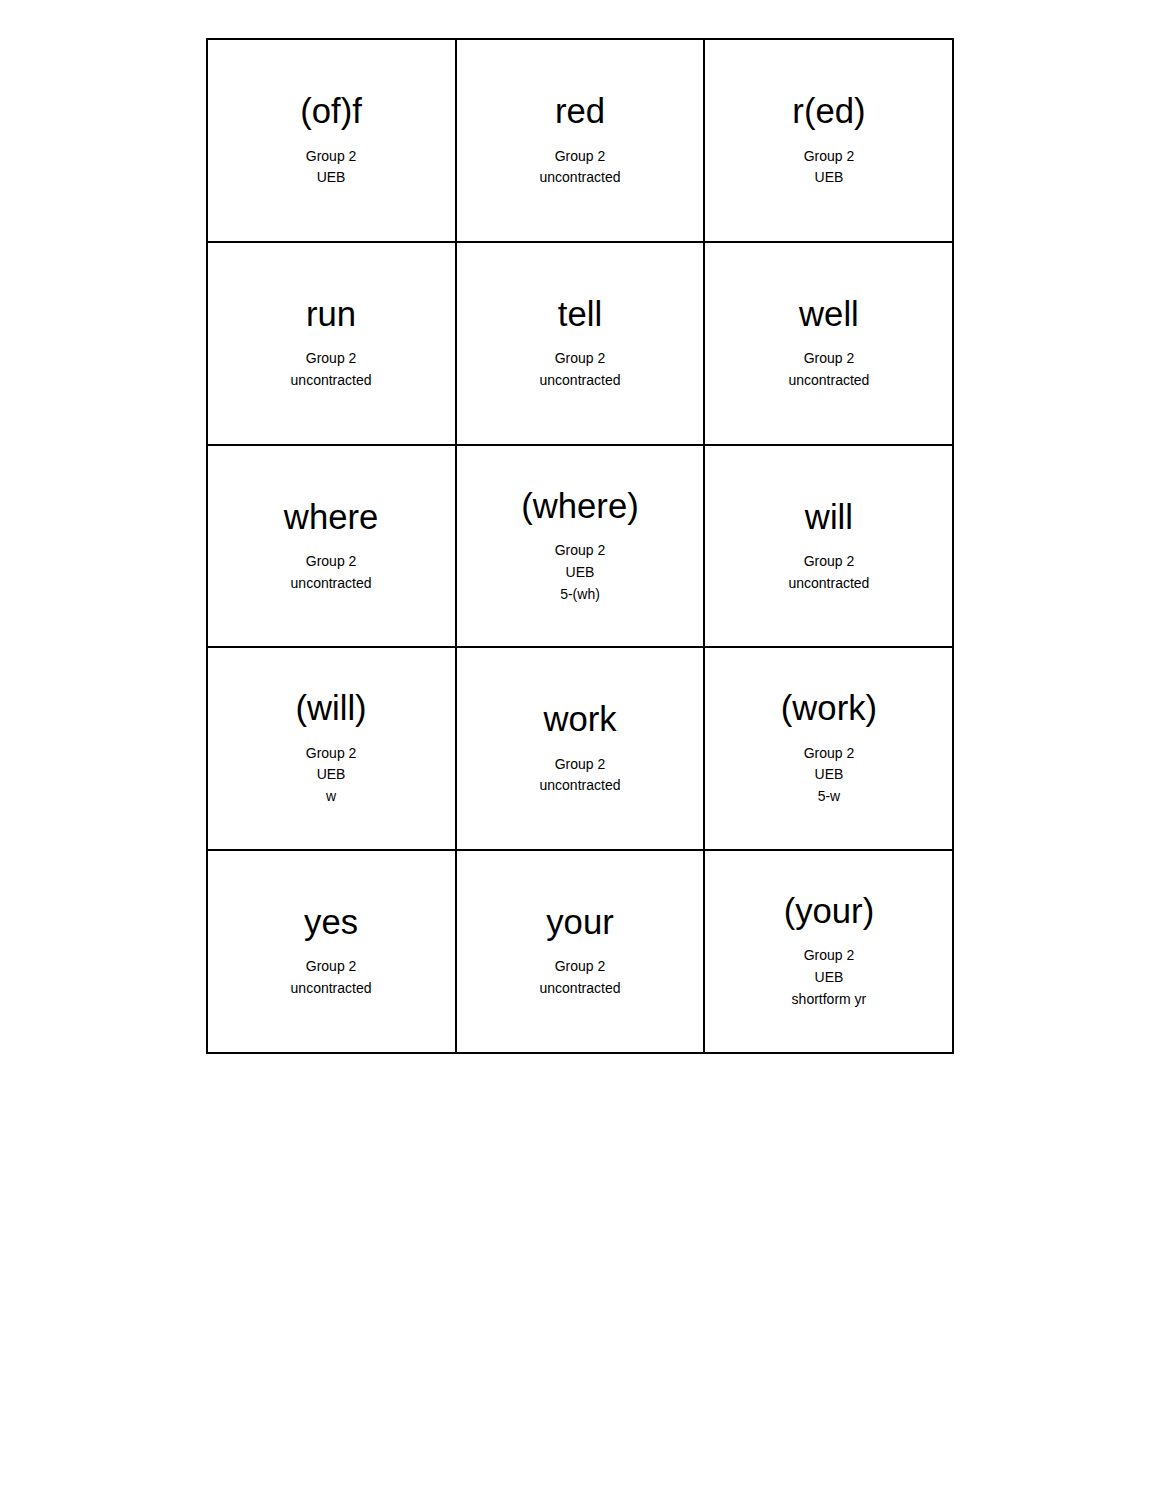Braille contraction flashcards, Group 2
| (of)f Group 2 UEB | red Group 2 uncontracted | r(ed) Group 2 UEB |
| run Group 2 uncontracted | tell Group 2 uncontracted | well Group 2 uncontracted |
| where Group 2 uncontracted | (where) Group 2 UEB 5-(wh) | will Group 2 uncontracted |
| (will) Group 2 UEB w | work Group 2 uncontracted | (work) Group 2 UEB 5-w |
| yes Group 2 uncontracted | your Group 2 uncontracted | (your) Group 2 UEB shortform yr |